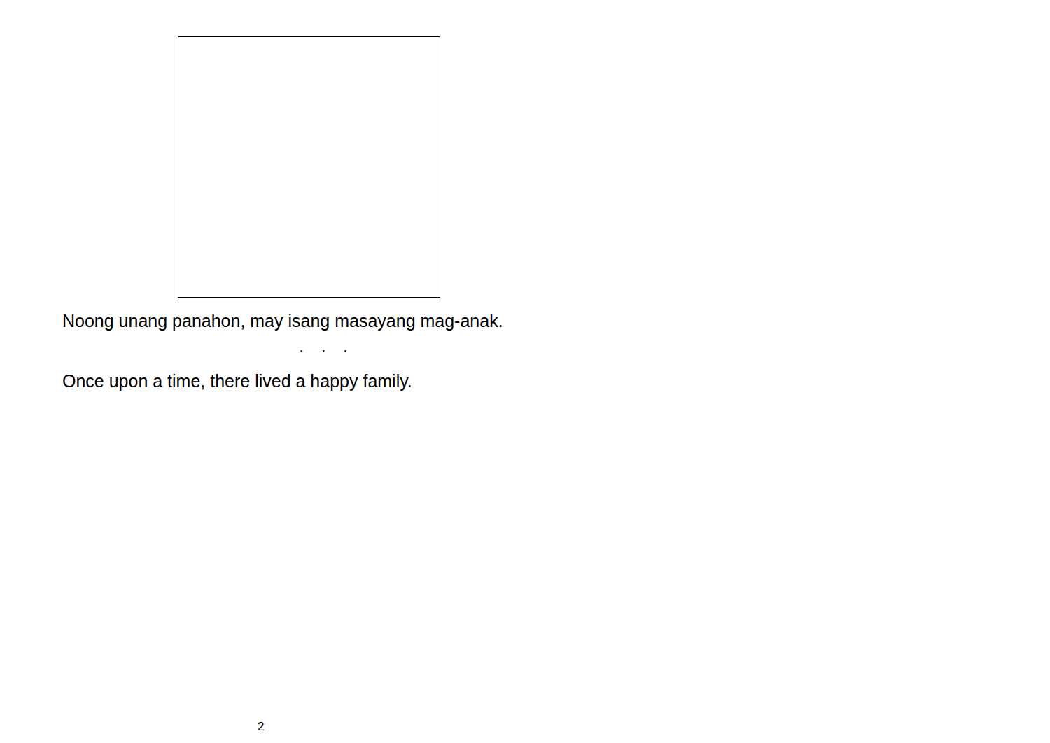Noong unang panahon, may isang masayang mag-anak.
. . .
Once upon a time, there lived a happy family.
2